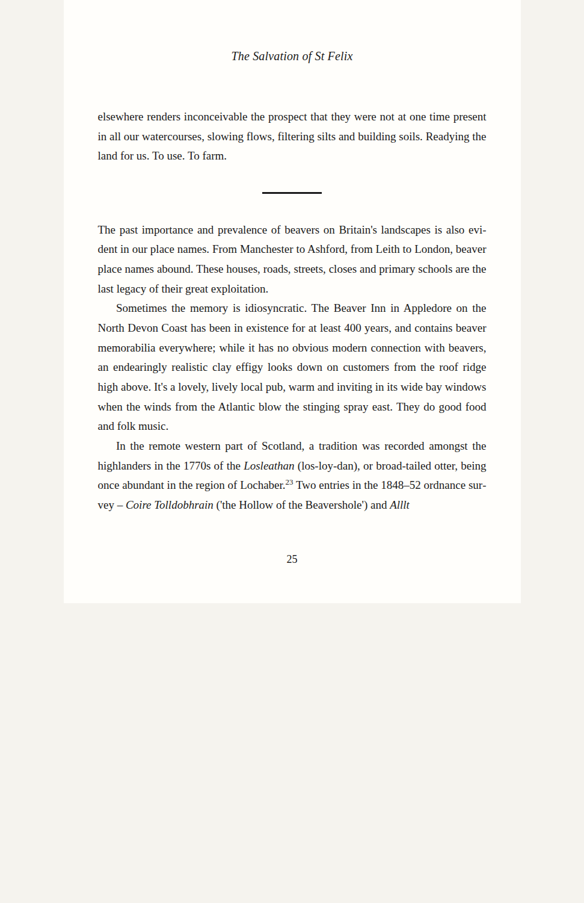The Salvation of St Felix
elsewhere renders inconceivable the prospect that they were not at one time present in all our watercourses, slowing flows, filtering silts and building soils. Readying the land for us. To use. To farm.
The past importance and prevalence of beavers on Britain's landscapes is also evident in our place names. From Manchester to Ashford, from Leith to London, beaver place names abound. These houses, roads, streets, closes and primary schools are the last legacy of their great exploitation.
Sometimes the memory is idiosyncratic. The Beaver Inn in Appledore on the North Devon Coast has been in existence for at least 400 years, and contains beaver memorabilia everywhere; while it has no obvious modern connection with beavers, an endearingly realistic clay effigy looks down on customers from the roof ridge high above. It's a lovely, lively local pub, warm and inviting in its wide bay windows when the winds from the Atlantic blow the stinging spray east. They do good food and folk music.
In the remote western part of Scotland, a tradition was recorded amongst the highlanders in the 1770s of the Losleathan (los-loy-dan), or broad-tailed otter, being once abundant in the region of Lochaber.23 Two entries in the 1848–52 ordnance survey – Coire Tolldobhrain ('the Hollow of the Beavershole') and Alllt
25